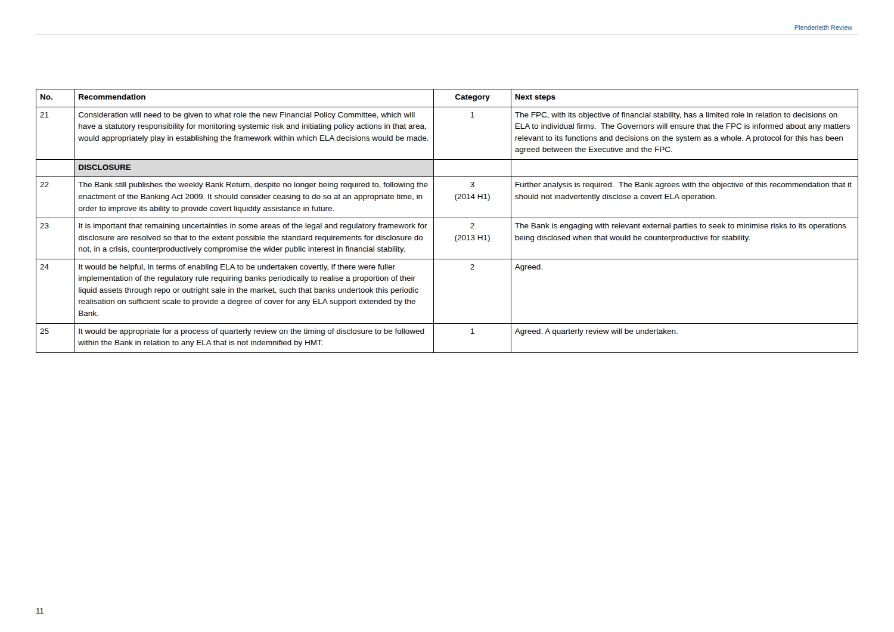Plenderleith Review
| No. | Recommendation | Category | Next steps |
| --- | --- | --- | --- |
| 21 | Consideration will need to be given to what role the new Financial Policy Committee, which will have a statutory responsibility for monitoring systemic risk and initiating policy actions in that area, would appropriately play in establishing the framework within which ELA decisions would be made. | 1 | The FPC, with its objective of financial stability, has a limited role in relation to decisions on ELA to individual firms. The Governors will ensure that the FPC is informed about any matters relevant to its functions and decisions on the system as a whole. A protocol for this has been agreed between the Executive and the FPC. |
| | DISCLOSURE | | |
| 22 | The Bank still publishes the weekly Bank Return, despite no longer being required to, following the enactment of the Banking Act 2009. It should consider ceasing to do so at an appropriate time, in order to improve its ability to provide covert liquidity assistance in future. | 3 (2014 H1) | Further analysis is required. The Bank agrees with the objective of this recommendation that it should not inadvertently disclose a covert ELA operation. |
| 23 | It is important that remaining uncertainties in some areas of the legal and regulatory framework for disclosure are resolved so that to the extent possible the standard requirements for disclosure do not, in a crisis, counterproductively compromise the wider public interest in financial stability. | 2 (2013 H1) | The Bank is engaging with relevant external parties to seek to minimise risks to its operations being disclosed when that would be counterproductive for stability. |
| 24 | It would be helpful, in terms of enabling ELA to be undertaken covertly, if there were fuller implementation of the regulatory rule requiring banks periodically to realise a proportion of their liquid assets through repo or outright sale in the market, such that banks undertook this periodic realisation on sufficient scale to provide a degree of cover for any ELA support extended by the Bank. | 2 | Agreed. |
| 25 | It would be appropriate for a process of quarterly review on the timing of disclosure to be followed within the Bank in relation to any ELA that is not indemnified by HMT. | 1 | Agreed. A quarterly review will be undertaken. |
11